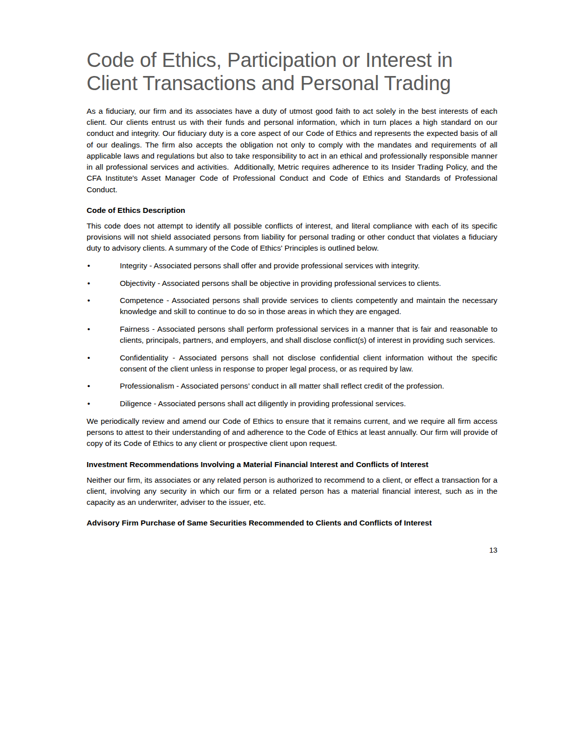Code of Ethics, Participation or Interest in Client Transactions and Personal Trading
As a fiduciary, our firm and its associates have a duty of utmost good faith to act solely in the best interests of each client. Our clients entrust us with their funds and personal information, which in turn places a high standard on our conduct and integrity. Our fiduciary duty is a core aspect of our Code of Ethics and represents the expected basis of all of our dealings. The firm also accepts the obligation not only to comply with the mandates and requirements of all applicable laws and regulations but also to take responsibility to act in an ethical and professionally responsible manner in all professional services and activities. Additionally, Metric requires adherence to its Insider Trading Policy, and the CFA Institute's Asset Manager Code of Professional Conduct and Code of Ethics and Standards of Professional Conduct.
Code of Ethics Description
This code does not attempt to identify all possible conflicts of interest, and literal compliance with each of its specific provisions will not shield associated persons from liability for personal trading or other conduct that violates a fiduciary duty to advisory clients. A summary of the Code of Ethics' Principles is outlined below.
• Integrity - Associated persons shall offer and provide professional services with integrity.
• Objectivity - Associated persons shall be objective in providing professional services to clients.
• Competence - Associated persons shall provide services to clients competently and maintain the necessary knowledge and skill to continue to do so in those areas in which they are engaged.
• Fairness - Associated persons shall perform professional services in a manner that is fair and reasonable to clients, principals, partners, and employers, and shall disclose conflict(s) of interest in providing such services.
• Confidentiality - Associated persons shall not disclose confidential client information without the specific consent of the client unless in response to proper legal process, or as required by law.
• Professionalism - Associated persons’ conduct in all matter shall reflect credit of the profession.
• Diligence - Associated persons shall act diligently in providing professional services.
We periodically review and amend our Code of Ethics to ensure that it remains current, and we require all firm access persons to attest to their understanding of and adherence to the Code of Ethics at least annually. Our firm will provide of copy of its Code of Ethics to any client or prospective client upon request.
Investment Recommendations Involving a Material Financial Interest and Conflicts of Interest
Neither our firm, its associates or any related person is authorized to recommend to a client, or effect a transaction for a client, involving any security in which our firm or a related person has a material financial interest, such as in the capacity as an underwriter, adviser to the issuer, etc.
Advisory Firm Purchase of Same Securities Recommended to Clients and Conflicts of Interest
13